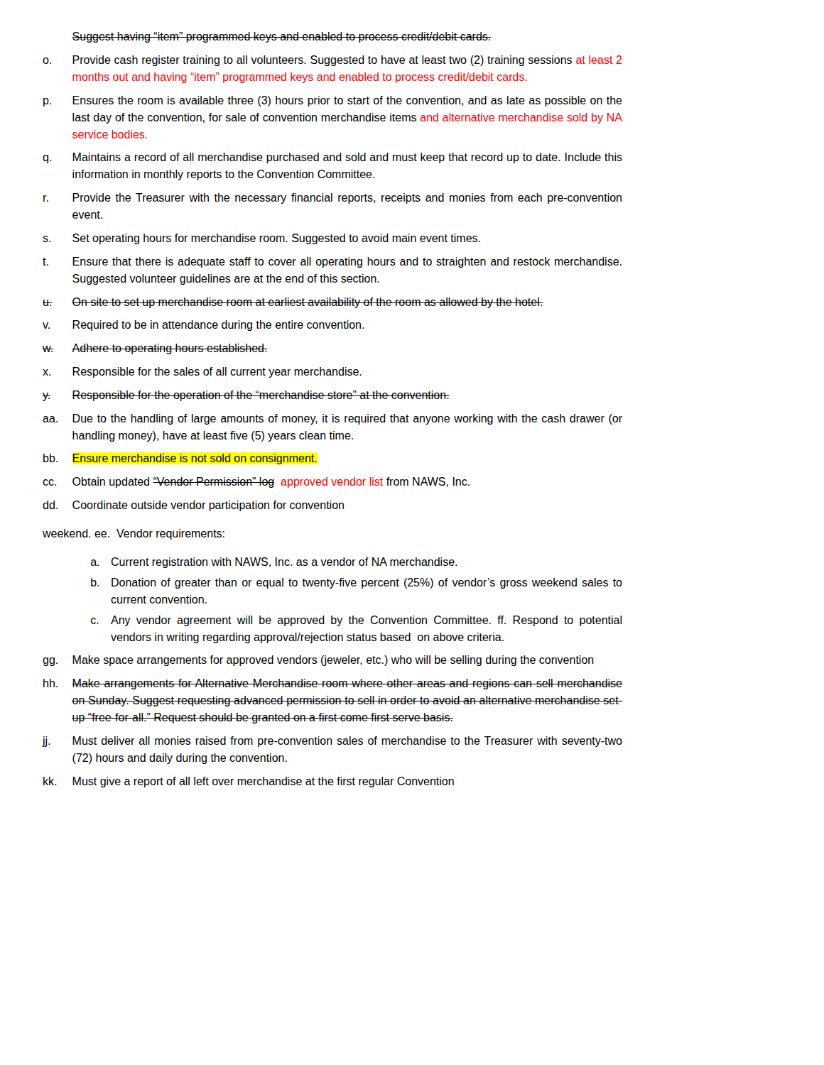Suggest having “item” programmed keys and enabled to process credit/debit cards.
o. Provide cash register training to all volunteers. Suggested to have at least two (2) training sessions at least 2 months out and having “item” programmed keys and enabled to process credit/debit cards.
p. Ensures the room is available three (3) hours prior to start of the convention, and as late as possible on the last day of the convention, for sale of convention merchandise items and alternative merchandise sold by NA service bodies.
q. Maintains a record of all merchandise purchased and sold and must keep that record up to date. Include this information in monthly reports to the Convention Committee.
r. Provide the Treasurer with the necessary financial reports, receipts and monies from each pre-convention event.
s. Set operating hours for merchandise room. Suggested to avoid main event times.
t. Ensure that there is adequate staff to cover all operating hours and to straighten and restock merchandise. Suggested volunteer guidelines are at the end of this section.
u. On site to set up merchandise room at earliest availability of the room as allowed by the hotel.
v. Required to be in attendance during the entire convention.
w. Adhere to operating hours established.
x. Responsible for the sales of all current year merchandise.
y. Responsible for the operation of the “merchandise store” at the convention.
aa. Due to the handling of large amounts of money, it is required that anyone working with the cash drawer (or handling money), have at least five (5) years clean time.
bb. Ensure merchandise is not sold on consignment.
cc. Obtain updated “Vendor Permission” log approved vendor list from NAWS, Inc.
dd. Coordinate outside vendor participation for convention
weekend. ee. Vendor requirements:
a. Current registration with NAWS, Inc. as a vendor of NA merchandise.
b. Donation of greater than or equal to twenty-five percent (25%) of vendor’s gross weekend sales to current convention.
c. Any vendor agreement will be approved by the Convention Committee. ff. Respond to potential vendors in writing regarding approval/rejection status based on above criteria.
gg. Make space arrangements for approved vendors (jeweler, etc.) who will be selling during the convention
hh. Make arrangements for Alternative Merchandise room where other areas and regions can sell merchandise on Sunday. Suggest requesting advanced permission to sell in order to avoid an alternative merchandise set-up “free-for-all.” Request should be granted on a first come first serve basis.
jj. Must deliver all monies raised from pre-convention sales of merchandise to the Treasurer with seventy-two (72) hours and daily during the convention.
kk. Must give a report of all left over merchandise at the first regular Convention